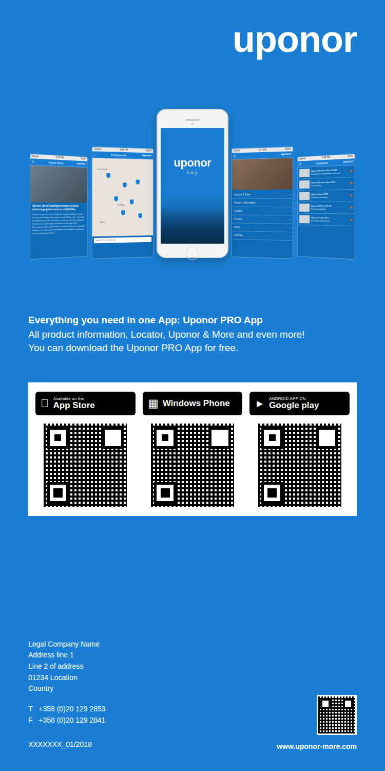uponor
Carrier 9:26 PM 100%
☰Uponor News uponor
Uponor closes intelligent water sensing technology joint ventures with Belkin
Uponor announced on its July that a power intelligent water sensing technology joint ventures with Belkin, after receiving regulatory approvals and other customary closing conditions. The deal was originally announced on 24 May 2019.
The purpose of the partnership is to extend Uponor's portfolio of water sensing and conservation technology for residential and commercial buildings.
Carrier 4:34 PM 100%
‹Professionals uponor
Darmstadt Frankfurt Mainz
Search by postcode
uponor
PRO
Carrier 4:34 PM 100%
☰ uponor
Uponor & More›
Product Information›
Locator›
Contact›
News›
Settings›
Carrier 4:34 PM 100%
☰Downloads uponor
Uponor Smatrix Wave PLUS
Installation and operation manual
➤
Uponor Smatrix Base PRO
Quick guide
➤
Uponor Aqua PIPE
Technical handbook
➤
Uponor S-Press PLUS
Product catalogue
➤
Uponor Combi Port
Assembly instructions
➤
Everything you need in one App: Uponor PRO App
All product information, Locator, Uponor & More and even more!
You can download the Uponor PRO App for free.
 Available on the App Store
▦ Windows Phone
► ANDROID APP ON Google play
Legal Company Name
Address line 1
Line 2 of address
01234 Location
Country
T +358 (0)20 129 2853
F +358 (0)20 129 2841
XXXXXXX_01/2018
www.uponor-more.com